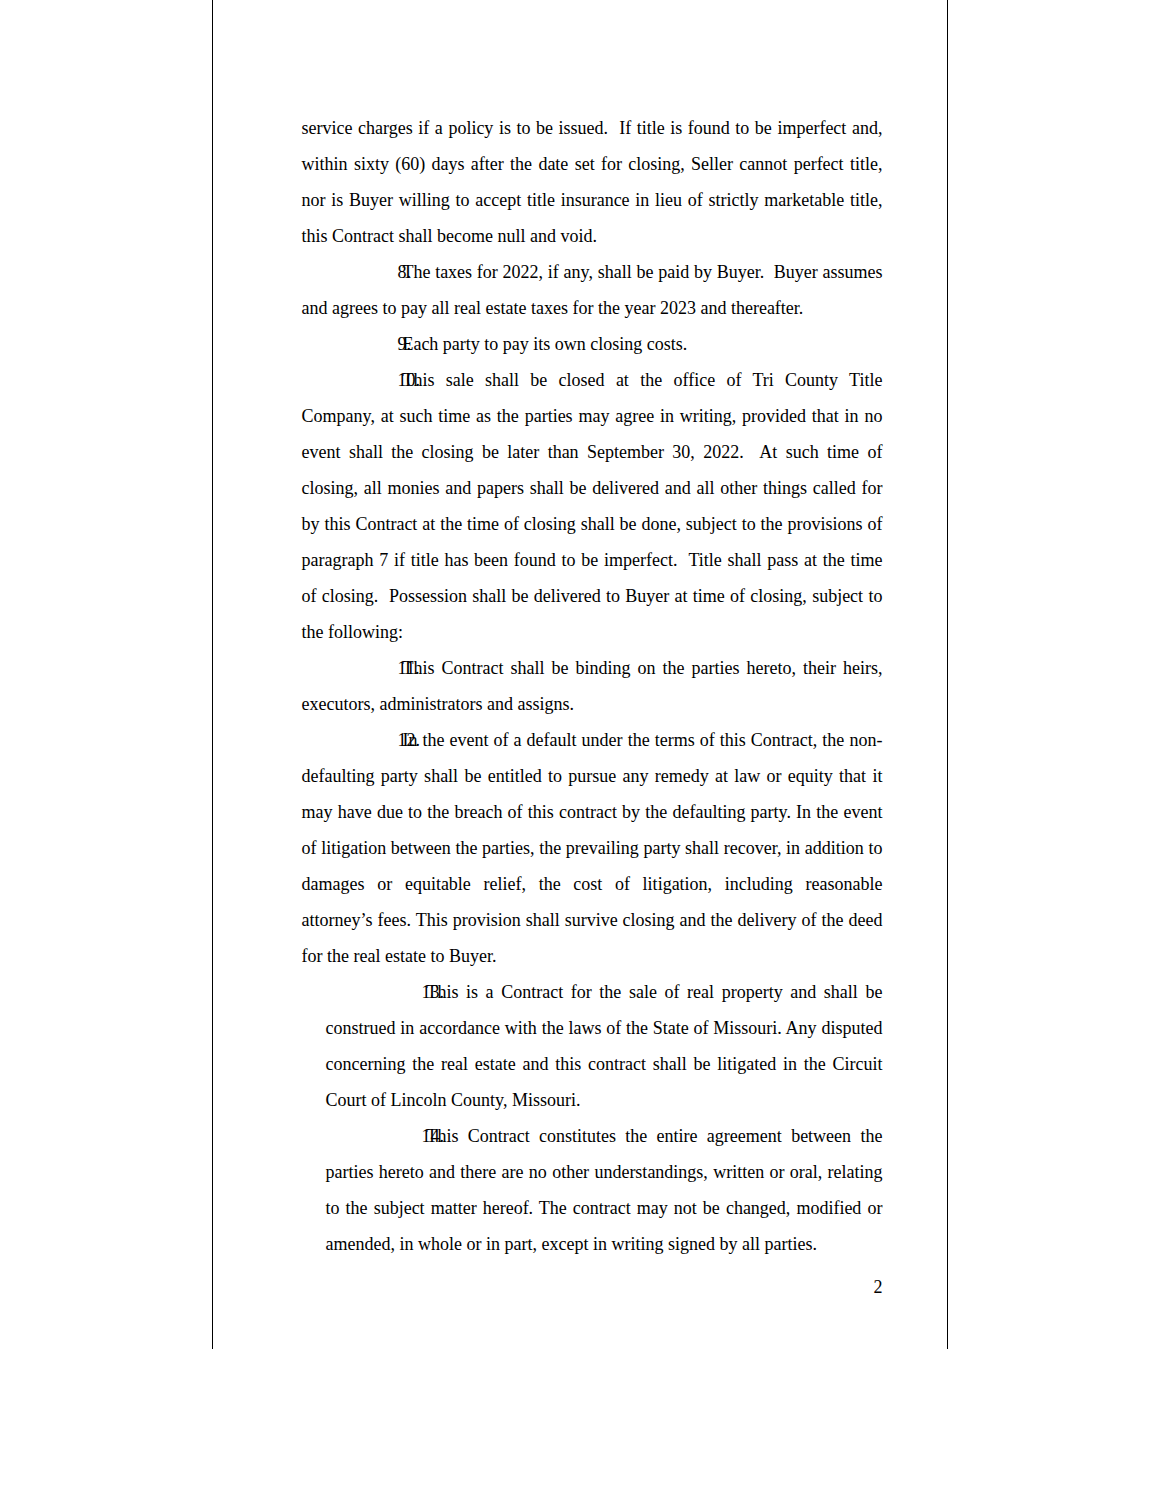service charges if a policy is to be issued. If title is found to be imperfect and, within sixty (60) days after the date set for closing, Seller cannot perfect title, nor is Buyer willing to accept title insurance in lieu of strictly marketable title, this Contract shall become null and void.
8. The taxes for 2022, if any, shall be paid by Buyer. Buyer assumes and agrees to pay all real estate taxes for the year 2023 and thereafter.
9. Each party to pay its own closing costs.
10. This sale shall be closed at the office of Tri County Title Company, at such time as the parties may agree in writing, provided that in no event shall the closing be later than September 30, 2022. At such time of closing, all monies and papers shall be delivered and all other things called for by this Contract at the time of closing shall be done, subject to the provisions of paragraph 7 if title has been found to be imperfect. Title shall pass at the time of closing. Possession shall be delivered to Buyer at time of closing, subject to the following:
11. This Contract shall be binding on the parties hereto, their heirs, executors, administrators and assigns.
12. In the event of a default under the terms of this Contract, the non-defaulting party shall be entitled to pursue any remedy at law or equity that it may have due to the breach of this contract by the defaulting party. In the event of litigation between the parties, the prevailing party shall recover, in addition to damages or equitable relief, the cost of litigation, including reasonable attorney’s fees. This provision shall survive closing and the delivery of the deed for the real estate to Buyer.
13. This is a Contract for the sale of real property and shall be construed in accordance with the laws of the State of Missouri. Any disputed concerning the real estate and this contract shall be litigated in the Circuit Court of Lincoln County, Missouri.
14. This Contract constitutes the entire agreement between the parties hereto and there are no other understandings, written or oral, relating to the subject matter hereof. The contract may not be changed, modified or amended, in whole or in part, except in writing signed by all parties.
2